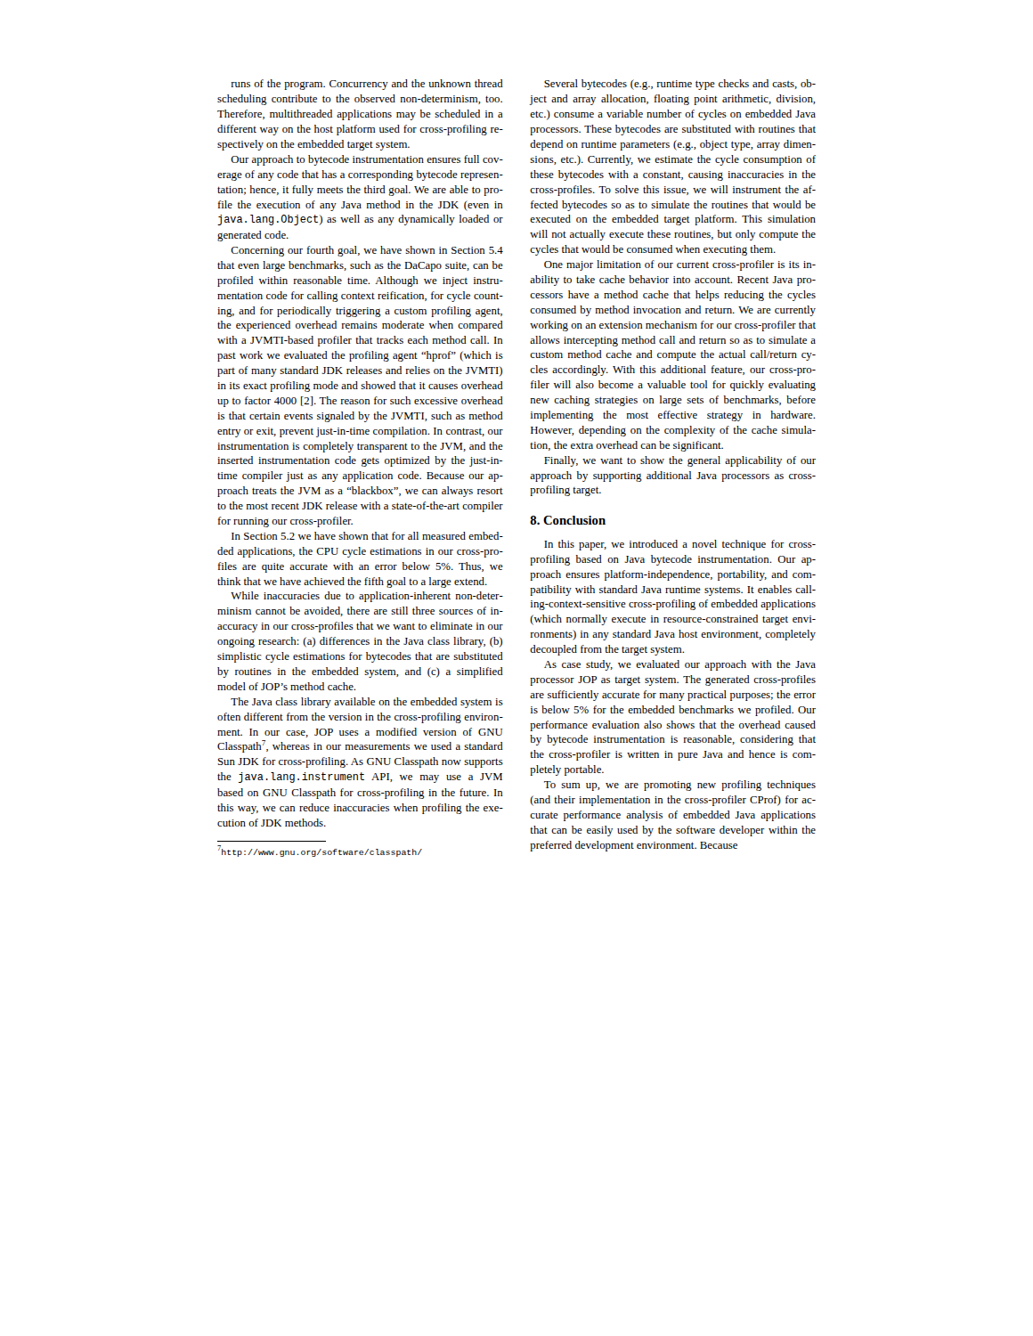runs of the program. Concurrency and the unknown thread scheduling contribute to the observed non-determinism, too. Therefore, multithreaded applications may be scheduled in a different way on the host platform used for cross-profiling respectively on the embedded target system.
Our approach to bytecode instrumentation ensures full coverage of any code that has a corresponding bytecode representation; hence, it fully meets the third goal. We are able to profile the execution of any Java method in the JDK (even in java.lang.Object) as well as any dynamically loaded or generated code.
Concerning our fourth goal, we have shown in Section 5.4 that even large benchmarks, such as the DaCapo suite, can be profiled within reasonable time. Although we inject instrumentation code for calling context reification, for cycle counting, and for periodically triggering a custom profiling agent, the experienced overhead remains moderate when compared with a JVMTI-based profiler that tracks each method call. In past work we evaluated the profiling agent “hprof” (which is part of many standard JDK releases and relies on the JVMTI) in its exact profiling mode and showed that it causes overhead up to factor 4000 [2]. The reason for such excessive overhead is that certain events signaled by the JVMTI, such as method entry or exit, prevent just-in-time compilation. In contrast, our instrumentation is completely transparent to the JVM, and the inserted instrumentation code gets optimized by the just-in-time compiler just as any application code. Because our approach treats the JVM as a “blackbox”, we can always resort to the most recent JDK release with a state-of-the-art compiler for running our cross-profiler.
In Section 5.2 we have shown that for all measured embedded applications, the CPU cycle estimations in our cross-profiles are quite accurate with an error below 5%. Thus, we think that we have achieved the fifth goal to a large extend.
While inaccuracies due to application-inherent non-determinism cannot be avoided, there are still three sources of inaccuracy in our cross-profiles that we want to eliminate in our ongoing research: (a) differences in the Java class library, (b) simplistic cycle estimations for bytecodes that are substituted by routines in the embedded system, and (c) a simplified model of JOP’s method cache.
The Java class library available on the embedded system is often different from the version in the cross-profiling environment. In our case, JOP uses a modified version of GNU Classpath7, whereas in our measurements we used a standard Sun JDK for cross-profiling. As GNU Classpath now supports the java.lang.instrument API, we may use a JVM based on GNU Classpath for cross-profiling in the future. In this way, we can reduce inaccuracies when profiling the execution of JDK methods.
7http://www.gnu.org/software/classpath/
Several bytecodes (e.g., runtime type checks and casts, object and array allocation, floating point arithmetic, division, etc.) consume a variable number of cycles on embedded Java processors. These bytecodes are substituted with routines that depend on runtime parameters (e.g., object type, array dimensions, etc.). Currently, we estimate the cycle consumption of these bytecodes with a constant, causing inaccuracies in the cross-profiles. To solve this issue, we will instrument the affected bytecodes so as to simulate the routines that would be executed on the embedded target platform. This simulation will not actually execute these routines, but only compute the cycles that would be consumed when executing them.
One major limitation of our current cross-profiler is its inability to take cache behavior into account. Recent Java processors have a method cache that helps reducing the cycles consumed by method invocation and return. We are currently working on an extension mechanism for our cross-profiler that allows intercepting method call and return so as to simulate a custom method cache and compute the actual call/return cycles accordingly. With this additional feature, our cross-profiler will also become a valuable tool for quickly evaluating new caching strategies on large sets of benchmarks, before implementing the most effective strategy in hardware. However, depending on the complexity of the cache simulation, the extra overhead can be significant.
Finally, we want to show the general applicability of our approach by supporting additional Java processors as cross-profiling target.
8. Conclusion
In this paper, we introduced a novel technique for cross-profiling based on Java bytecode instrumentation. Our approach ensures platform-independence, portability, and compatibility with standard Java runtime systems. It enables calling-context-sensitive cross-profiling of embedded applications (which normally execute in resource-constrained target environments) in any standard Java host environment, completely decoupled from the target system.
As case study, we evaluated our approach with the Java processor JOP as target system. The generated cross-profiles are sufficiently accurate for many practical purposes; the error is below 5% for the embedded benchmarks we profiled. Our performance evaluation also shows that the overhead caused by bytecode instrumentation is reasonable, considering that the cross-profiler is written in pure Java and hence is completely portable.
To sum up, we are promoting new profiling techniques (and their implementation in the cross-profiler CProf) for accurate performance analysis of embedded Java applications that can be easily used by the software developer within the preferred development environment. Because